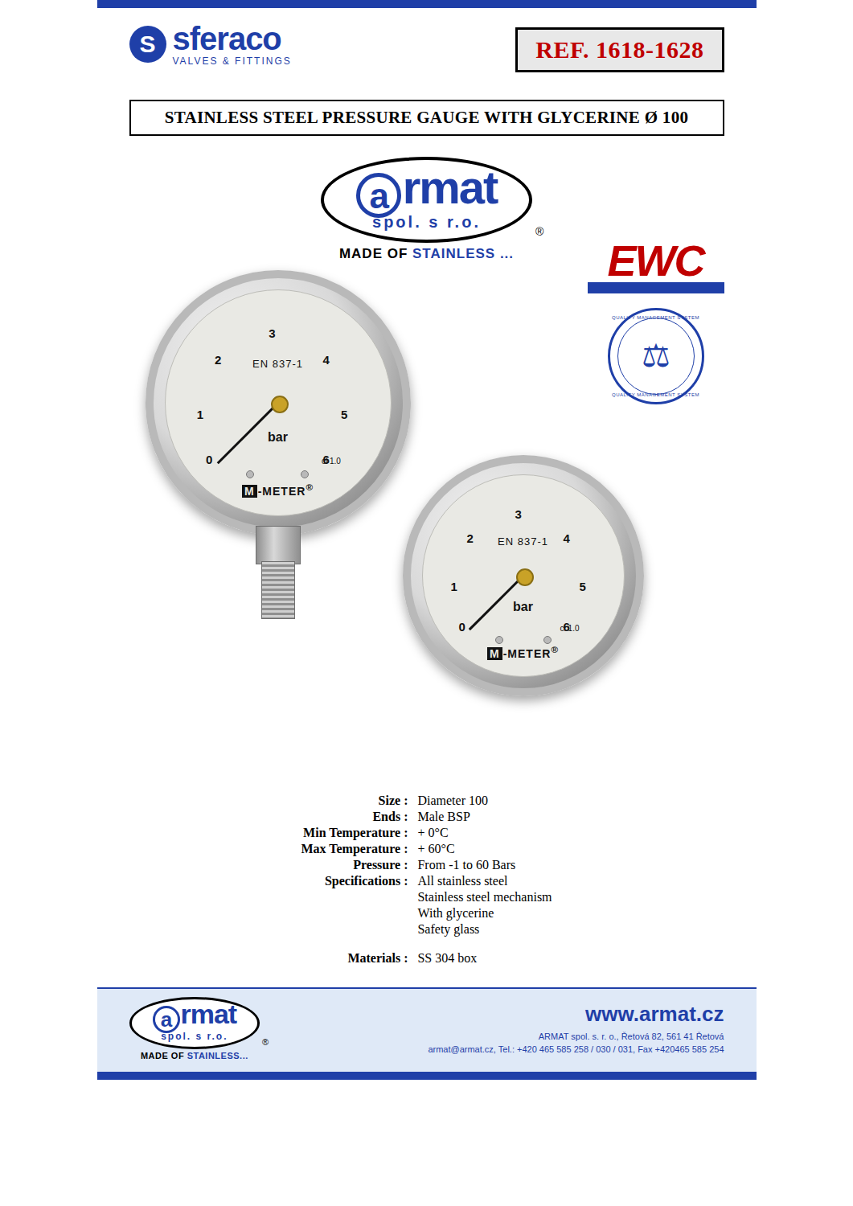S
sferaco
VALVES & FITTINGS
REF. 1618-1628
STAINLESS STEEL PRESSURE GAUGE WITH GLYCERINE Ø 100
armat
spol. s r.o.
®
MADE OF STAINLESS ...
EWC
QUALITY MANAGEMENT SYSTEM
⚖
QUALITY MANAGEMENT SYSTEM
1 2 3 4 5 6 0
EN 837-1
bar
cl 1.0
M-METER®
1 2 3 4 5 6 0
EN 837-1
bar
cl 1.0
M-METER®
| Size : | Diameter 100 |
| Ends : | Male BSP |
| Min Temperature : | + 0°C |
| Max Temperature : | + 60°C |
| Pressure : | From -1 to 60 Bars |
| Specifications : | All stainless steel |
| | Stainless steel mechanism |
| | With glycerine |
| | Safety glass |
| Materials : | SS 304 box |
armat
spol. s r.o.
®
MADE OF STAINLESS...
www.armat.cz
ARMAT spol. s. r. o., Řetová 82, 561 41 Řetová
armat@armat.cz, Tel.: +420 465 585 258 / 030 / 031, Fax +420465 585 254